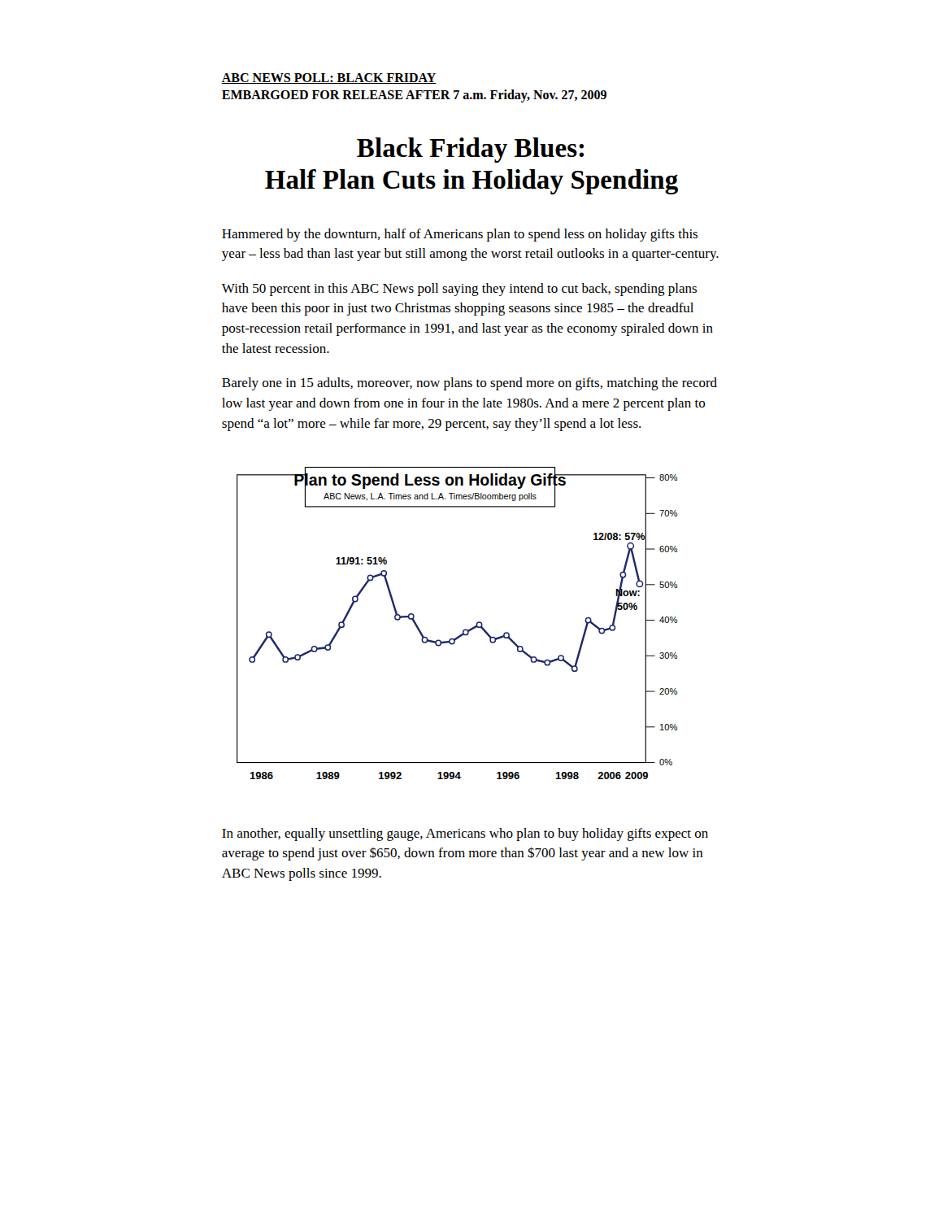ABC NEWS POLL: BLACK FRIDAY EMBARGOED FOR RELEASE AFTER 7 a.m. Friday, Nov. 27, 2009
Black Friday Blues:
Half Plan Cuts in Holiday Spending
Hammered by the downturn, half of Americans plan to spend less on holiday gifts this year – less bad than last year but still among the worst retail outlooks in a quarter-century.
With 50 percent in this ABC News poll saying they intend to cut back, spending plans have been this poor in just two Christmas shopping seasons since 1985 – the dreadful post-recession retail performance in 1991, and last year as the economy spiraled down in the latest recession.
Barely one in 15 adults, moreover, now plans to spend more on gifts, matching the record low last year and down from one in four in the late 1980s. And a mere 2 percent plan to spend “a lot” more – while far more, 29 percent, say they’ll spend a lot less.
80% 70% 60% 50% 40% 30% 20% 10% 0% 1986 1989 1992 1994 1996 1998 2006 2009 11/91: 51% 12/08: 57% Now: 50% Plan to Spend Less on Holiday Gifts ABC News, L.A. Times and L.A. Times/Bloomberg polls
In another, equally unsettling gauge, Americans who plan to buy holiday gifts expect on average to spend just over $650, down from more than $700 last year and a new low in ABC News polls since 1999.